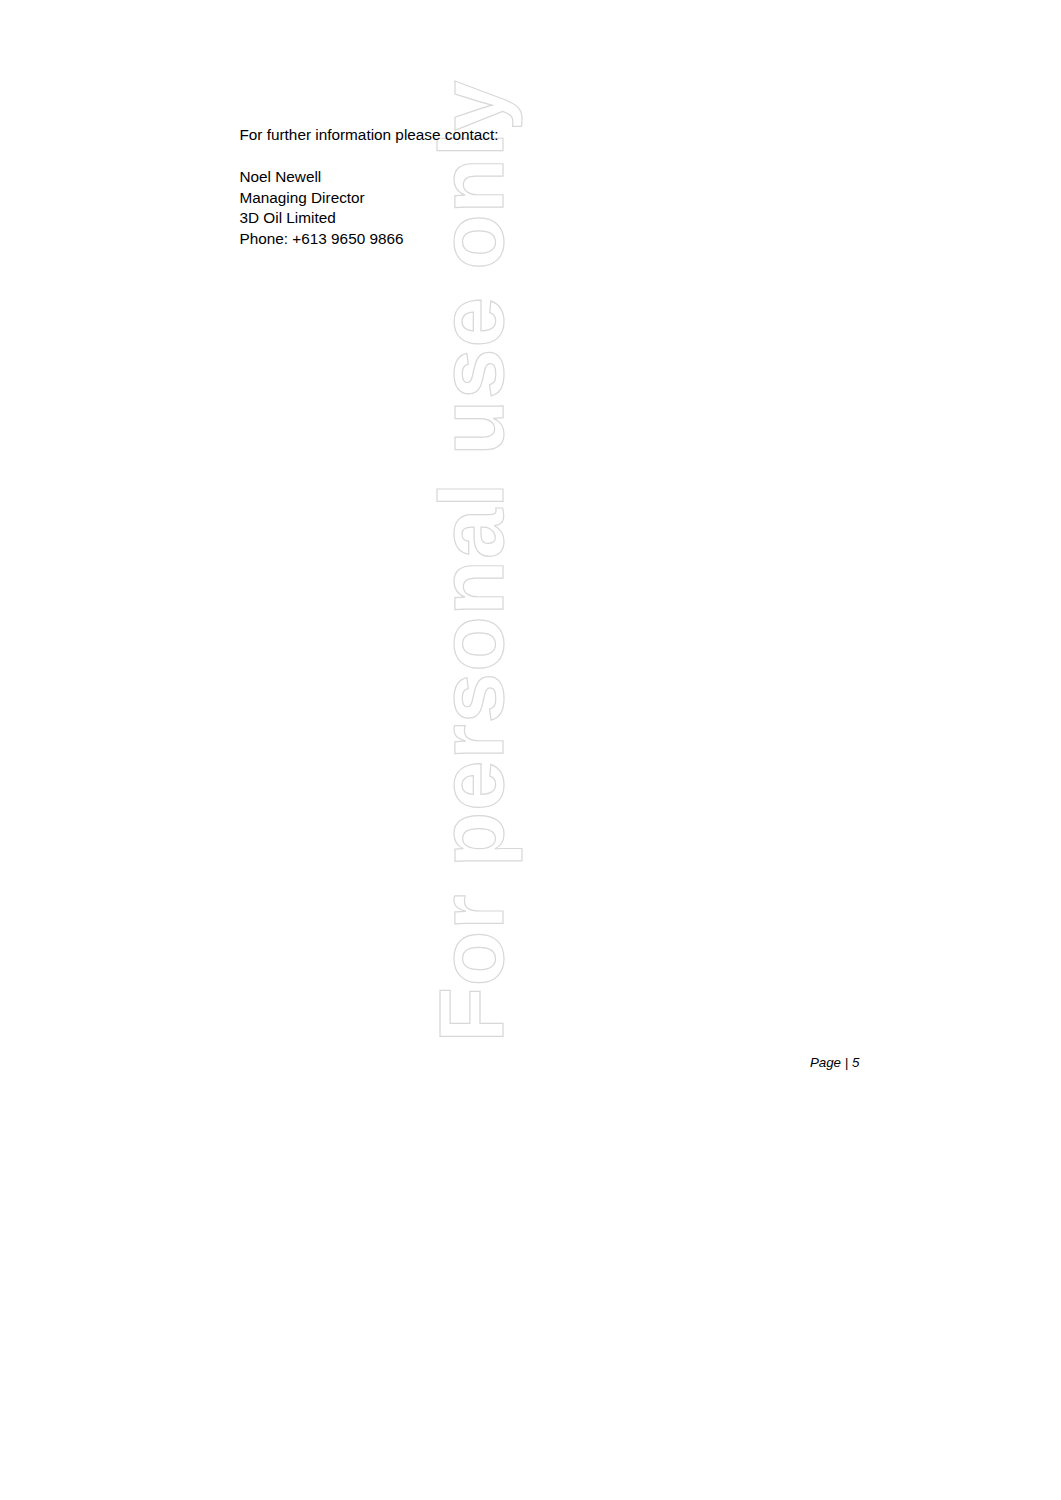For personal use only
For further information please contact:
Noel Newell
Managing Director
3D Oil Limited
Phone: +613 9650 9866
Page | 5